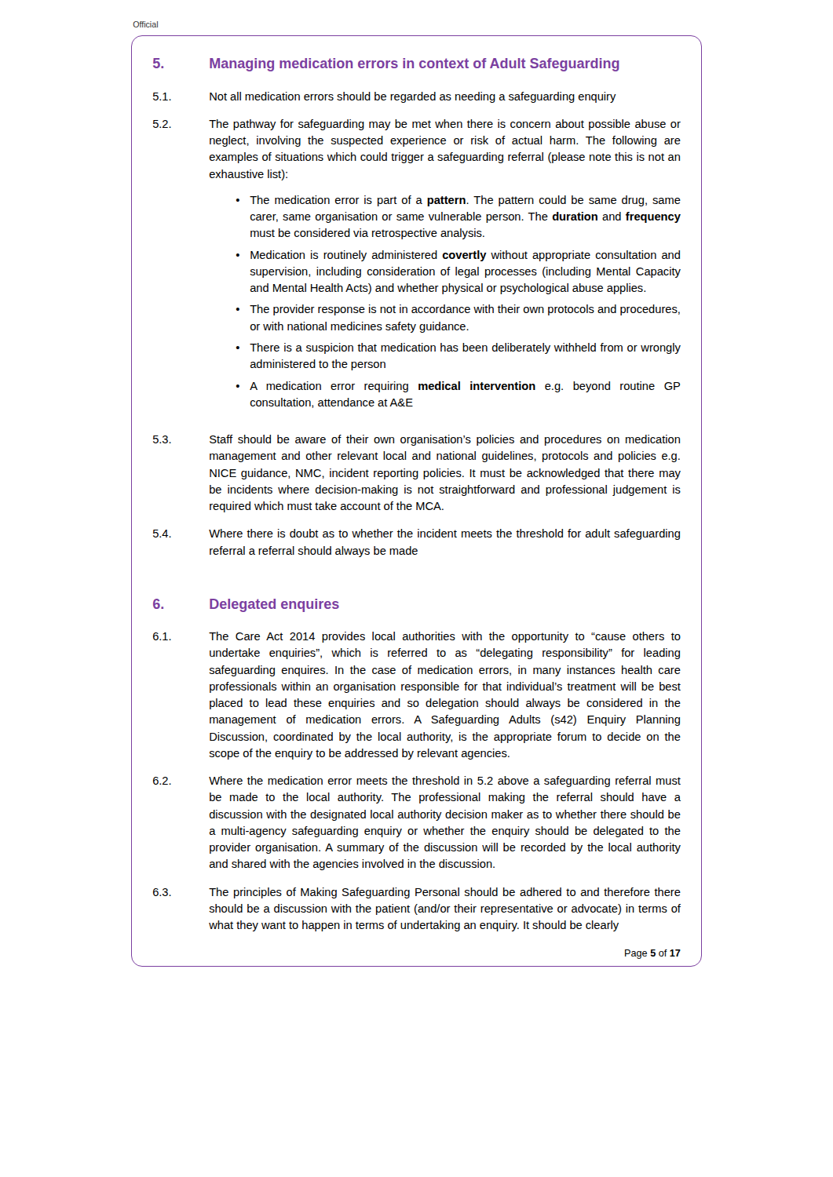Official
5. Managing medication errors in context of Adult Safeguarding
5.1.
Not all medication errors should be regarded as needing a safeguarding enquiry
5.2.
The pathway for safeguarding may be met when there is concern about possible abuse or neglect, involving the suspected experience or risk of actual harm. The following are examples of situations which could trigger a safeguarding referral (please note this is not an exhaustive list):
The medication error is part of a pattern. The pattern could be same drug, same carer, same organisation or same vulnerable person. The duration and frequency must be considered via retrospective analysis.
Medication is routinely administered covertly without appropriate consultation and supervision, including consideration of legal processes (including Mental Capacity and Mental Health Acts) and whether physical or psychological abuse applies.
The provider response is not in accordance with their own protocols and procedures, or with national medicines safety guidance.
There is a suspicion that medication has been deliberately withheld from or wrongly administered to the person
A medication error requiring medical intervention e.g. beyond routine GP consultation, attendance at A&E
5.3.
Staff should be aware of their own organisation’s policies and procedures on medication management and other relevant local and national guidelines, protocols and policies e.g. NICE guidance, NMC, incident reporting policies. It must be acknowledged that there may be incidents where decision-making is not straightforward and professional judgement is required which must take account of the MCA.
5.4.
Where there is doubt as to whether the incident meets the threshold for adult safeguarding referral a referral should always be made
6. Delegated enquires
6.1.
The Care Act 2014 provides local authorities with the opportunity to “cause others to undertake enquiries”, which is referred to as “delegating responsibility” for leading safeguarding enquires. In the case of medication errors, in many instances health care professionals within an organisation responsible for that individual’s treatment will be best placed to lead these enquiries and so delegation should always be considered in the management of medication errors. A Safeguarding Adults (s42) Enquiry Planning Discussion, coordinated by the local authority, is the appropriate forum to decide on the scope of the enquiry to be addressed by relevant agencies.
6.2.
Where the medication error meets the threshold in 5.2 above a safeguarding referral must be made to the local authority. The professional making the referral should have a discussion with the designated local authority decision maker as to whether there should be a multi-agency safeguarding enquiry or whether the enquiry should be delegated to the provider organisation. A summary of the discussion will be recorded by the local authority and shared with the agencies involved in the discussion.
6.3.
The principles of Making Safeguarding Personal should be adhered to and therefore there should be a discussion with the patient (and/or their representative or advocate) in terms of what they want to happen in terms of undertaking an enquiry. It should be clearly
Page 5 of 17